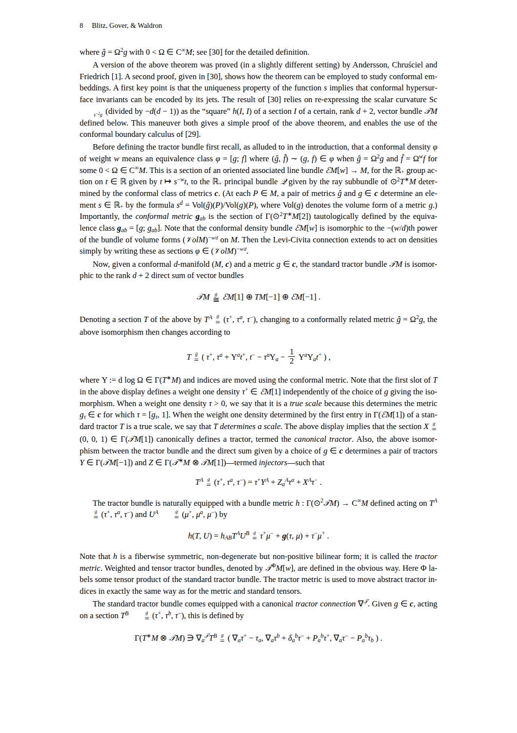8 Blitz, Gover, & Waldron
where ĝ = Ω2g with 0 < Ω ∈ C∞M; see [30] for the detailed definition.
A version of the above theorem was proved (in a slightly different setting) by Andersson, Chruściel and Friedrich [1]. A second proof, given in [30], shows how the theorem can be employed to study conformal embeddings. A first key point is that the uniqueness property of the function s implies that conformal hypersurface invariants can be encoded by its jets. The result of [30] relies on re-expressing the scalar curvature Sc s−2g (divided by −d(d − 1)) as the “square” h(I, I) of a section I of a certain, rank d + 2, vector bundle 𝒯M defined below. This maneuver both gives a simple proof of the above theorem, and enables the use of the conformal boundary calculus of [29].
Before defining the tractor bundle first recall, as alluded to in the introduction, that a conformal density φ of weight w means an equivalence class φ = [g; f] where (ĝ, f̂) ∼ (g, f) ∈ φ when ĝ = Ω2g and f̂ = Ωwf for some 0 < Ω ∈ C∞M. This is a section of an oriented associated line bundle ℰM[w] → M, for the ℝ+ group action on t ∈ ℝ given by t ↦ s−wt, to the ℝ+ principal bundle 𝒬 given by the ray subbundle of ⊙2T∗M determined by the conformal class of metrics c. (At each P ∈ M, a pair of metrics ĝ and g ∈ c determine an element s ∈ ℝ+ by the formula sd = Vol(ĝ)(P)/Vol(g)(P), where Vol(g) denotes the volume form of a metric g.) Importantly, the conformal metric gab is the section of Γ(⊙2T∗M[2]) tautologically defined by the equivalence class gab = [g; gab]. Note that the conformal density bundle ℰM[w] is isomorphic to the −(w/d)th power of the bundle of volume forms (𝒱olM)−w⁄d on M. Then the Levi-Civita connection extends to act on densities simply by writing these as sections φ ∈ (𝒱olM)−w⁄d.
Now, given a conformal d-manifold (M, c) and a metric g ∈ c, the standard tractor bundle 𝒯M is isomorphic to the rank d + 2 direct sum of vector bundles
𝒯M g≅ ℰM[1] ⊕ TM[−1] ⊕ ℰM[−1] .
Denoting a section T of the above by TA g= (τ+, τa, τ−), changing to a conformally related metric ĝ = Ω2g, the above isomorphism then changes according to
T ĝ= ( τ+, τa + Υat+, t− − τaΥa − 12 ΥaΥat+ ) ,
where Υ := d log Ω ∈ Γ(T∗M) and indices are moved using the conformal metric. Note that the first slot of T in the above display defines a weight one density τ+ ∈ ℰM[1] independently of the choice of g giving the isomorphism. When a weight one density τ > 0, we say that it is a true scale because this determines the metric gτ ∈ c for which τ = [gτ, 1]. When the weight one density determined by the first entry in Γ(ℰM[1]) of a standard tractor T is a true scale, we say that T determines a scale. The above display implies that the section X g= (0, 0, 1) ∈ Γ(𝒯M[1]) canonically defines a tractor, termed the canonical tractor. Also, the above isomorphism between the tractor bundle and the direct sum given by a choice of g ∈ c determines a pair of tractors Y ∈ Γ(𝒯M[−1]) and Z ∈ Γ(𝒯∗M ⊗ 𝒯M[1])—termed injectors—such that
TA g= (τ+, τa, τ−) = τ+YA + ZaAτa + XAτ− .
The tractor bundle is naturally equipped with a bundle metric h : Γ(⊙2𝒯M) → C∞M defined acting on TA g= (τ+, τa, τ−) and UA g= (μ+, μa, μ−) by
h(T, U) = hABTAUB g= τ+μ− + g(τ, μ) + τ−μ+ .
Note that h is a fiberwise symmetric, non-degenerate but non-positive bilinear form; it is called the tractor metric. Weighted and tensor tractor bundles, denoted by 𝒯ΦM[w], are defined in the obvious way. Here Φ labels some tensor product of the standard tractor bundle. The tractor metric is used to move abstract tractor indices in exactly the same way as for the metric and standard tensors.
The standard tractor bundle comes equipped with a canonical tractor connection ∇𝒯. Given g ∈ c, acting on a section TB g= (τ+, τb, τ−), this is defined by
Γ(T∗M ⊗ 𝒯M) ∋ ∇a𝒯TB g= ( ∇aτ+ − τa, ∇aτb + δabτ− + Pabτ+, ∇aτ− − Pabτb ) .